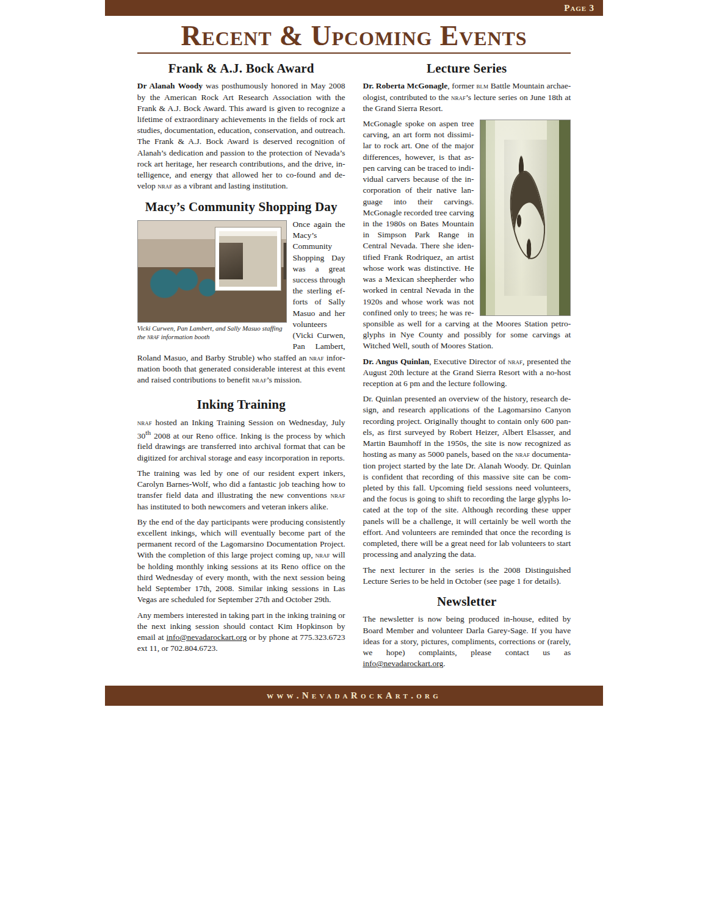Page 3
Recent & Upcoming Events
Frank & A.J. Bock Award
Dr Alanah Woody was posthumously honored in May 2008 by the American Rock Art Research Association with the Frank & A.J. Bock Award. This award is given to recognize a lifetime of extraordinary achievements in the fields of rock art studies, documentation, education, conservation, and outreach. The Frank & A.J. Bock Award is deserved recognition of Alanah’s dedication and passion to the protection of Nevada’s rock art heritage, her research contributions, and the drive, intelligence, and energy that allowed her to co-found and develop nraf as a vibrant and lasting institution.
Macy’s Community Shopping Day
Vicki Curwen, Pan Lambert, and Sally Masuo staffing the nraf information booth
Once again the Macy’s Community Shopping Day was a great success through the sterling efforts of Sally Masuo and her volunteers (Vicki Curwen, Pan Lambert, Roland Masuo, and Barby Struble) who staffed an nraf information booth that generated considerable interest at this event and raised contributions to benefit nraf’s mission.
Inking Training
nraf hosted an Inking Training Session on Wednesday, July 30th 2008 at our Reno office. Inking is the process by which field drawings are transferred into archival format that can be digitized for archival storage and easy incorporation in reports.
The training was led by one of our resident expert inkers, Carolyn Barnes-Wolf, who did a fantastic job teaching how to transfer field data and illustrating the new conventions nraf has instituted to both newcomers and veteran inkers alike.
By the end of the day participants were producing consistently excellent inkings, which will eventually become part of the permanent record of the Lagomarsino Documentation Project. With the completion of this large project coming up, nraf will be holding monthly inking sessions at its Reno office on the third Wednesday of every month, with the next session being held September 17th, 2008. Similar inking sessions in Las Vegas are scheduled for September 27th and October 29th.
Any members interested in taking part in the inking training or the next inking session should contact Kim Hopkinson by email at info@nevadarockart.org or by phone at 775.323.6723 ext 11, or 702.804.6723.
Lecture Series
Dr. Roberta McGonagle, former blm Battle Mountain archaeologist, contributed to the nraf’s lecture series on June 18th at the Grand Sierra Resort.
McGonagle spoke on aspen tree carving, an art form not dissimilar to rock art. One of the major differences, however, is that aspen carving can be traced to individual carvers because of the incorporation of their native language into their carvings. McGonagle recorded tree carving in the 1980s on Bates Mountain in Simpson Park Range in Central Nevada. There she identified Frank Rodriquez, an artist whose work was distinctive. He was a Mexican sheepherder who worked in central Nevada in the 1920s and whose work was not confined only to trees; he was responsible as well for a carving at the Moores Station petroglyphs in Nye County and possibly for some carvings at Witched Well, south of Moores Station.
Dr. Angus Quinlan, Executive Director of nraf, presented the August 20th lecture at the Grand Sierra Resort with a no-host reception at 6 pm and the lecture following.
Dr. Quinlan presented an overview of the history, research design, and research applications of the Lagomarsino Canyon recording project. Originally thought to contain only 600 panels, as first surveyed by Robert Heizer, Albert Elsasser, and Martin Baumhoff in the 1950s, the site is now recognized as hosting as many as 5000 panels, based on the nraf documentation project started by the late Dr. Alanah Woody. Dr. Quinlan is confident that recording of this massive site can be completed by this fall. Upcoming field sessions need volunteers, and the focus is going to shift to recording the large glyphs located at the top of the site. Although recording these upper panels will be a challenge, it will certainly be well worth the effort. And volunteers are reminded that once the recording is completed, there will be a great need for lab volunteers to start processing and analyzing the data.
The next lecturer in the series is the 2008 Distinguished Lecture Series to be held in October (see page 1 for details).
Newsletter
The newsletter is now being produced in-house, edited by Board Member and volunteer Darla Garey-Sage. If you have ideas for a story, pictures, compliments, corrections or (rarely, we hope) complaints, please contact us as info@nevadarockart.org.
www.NevadaRockArt.org